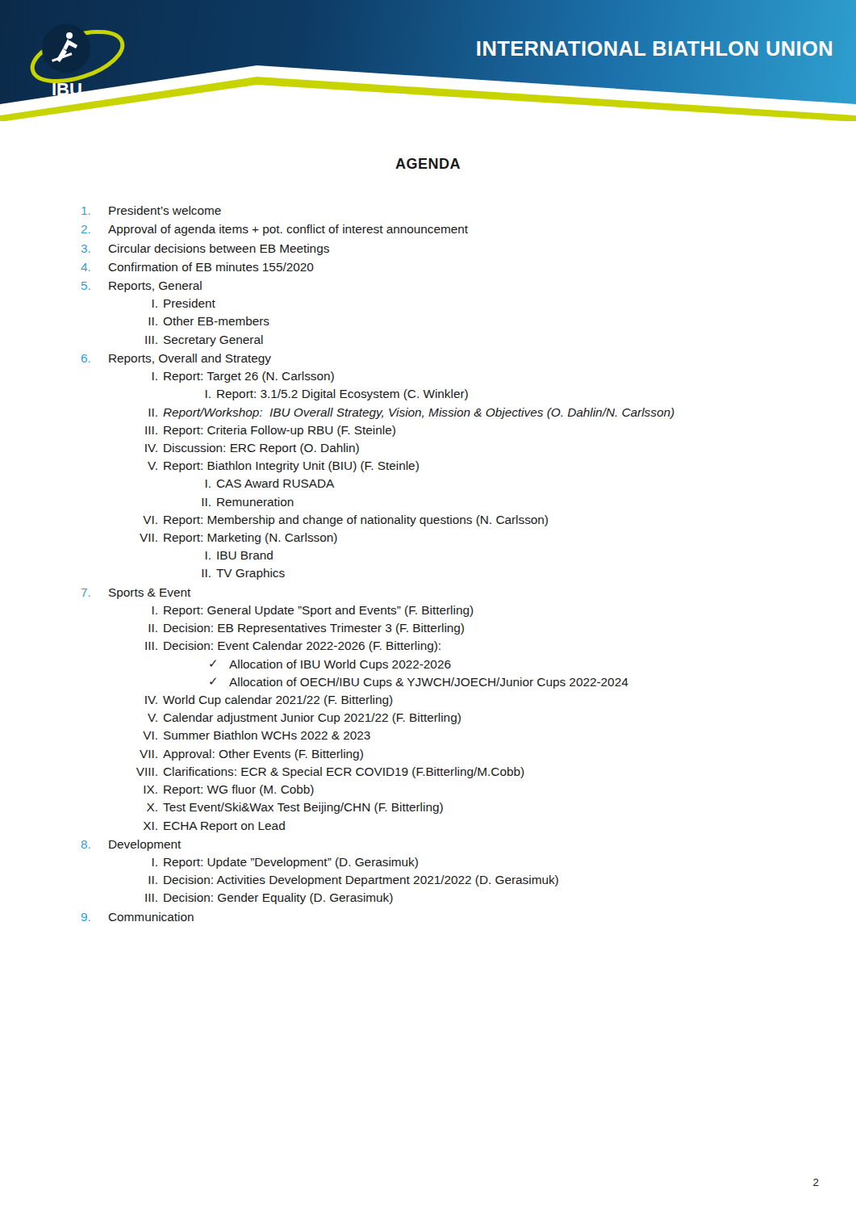IBU
INTERNATIONAL BIATHLON UNION
AGENDA
President’s welcome
Approval of agenda items + pot. conflict of interest announcement
Circular decisions between EB Meetings
Confirmation of EB minutes 155/2020
Reports, General
President
Other EB-members
Secretary General
Reports, Overall and Strategy
Report: Target 26 (N. Carlsson)
Report: 3.1/5.2 Digital Ecosystem (C. Winkler)
Report/Workshop: IBU Overall Strategy, Vision, Mission & Objectives (O. Dahlin/N. Carlsson)
Report: Criteria Follow-up RBU (F. Steinle)
Discussion: ERC Report (O. Dahlin)
Report: Biathlon Integrity Unit (BIU) (F. Steinle)
CAS Award RUSADA
Remuneration
Report: Membership and change of nationality questions (N. Carlsson)
Report: Marketing (N. Carlsson)
IBU Brand
TV Graphics
Sports & Event
Report: General Update ”Sport and Events” (F. Bitterling)
Decision: EB Representatives Trimester 3 (F. Bitterling)
Decision: Event Calendar 2022-2026 (F. Bitterling):
Allocation of IBU World Cups 2022-2026
Allocation of OECH/IBU Cups & YJWCH/JOECH/Junior Cups 2022-2024
World Cup calendar 2021/22 (F. Bitterling)
Calendar adjustment Junior Cup 2021/22 (F. Bitterling)
Summer Biathlon WCHs 2022 & 2023
Approval: Other Events (F. Bitterling)
Clarifications: ECR & Special ECR COVID19 (F.Bitterling/M.Cobb)
Report: WG fluor (M. Cobb)
Test Event/Ski&Wax Test Beijing/CHN (F. Bitterling)
ECHA Report on Lead
Development
Report: Update ”Development” (D. Gerasimuk)
Decision: Activities Development Department 2021/2022 (D. Gerasimuk)
Decision: Gender Equality (D. Gerasimuk)
Communication
2